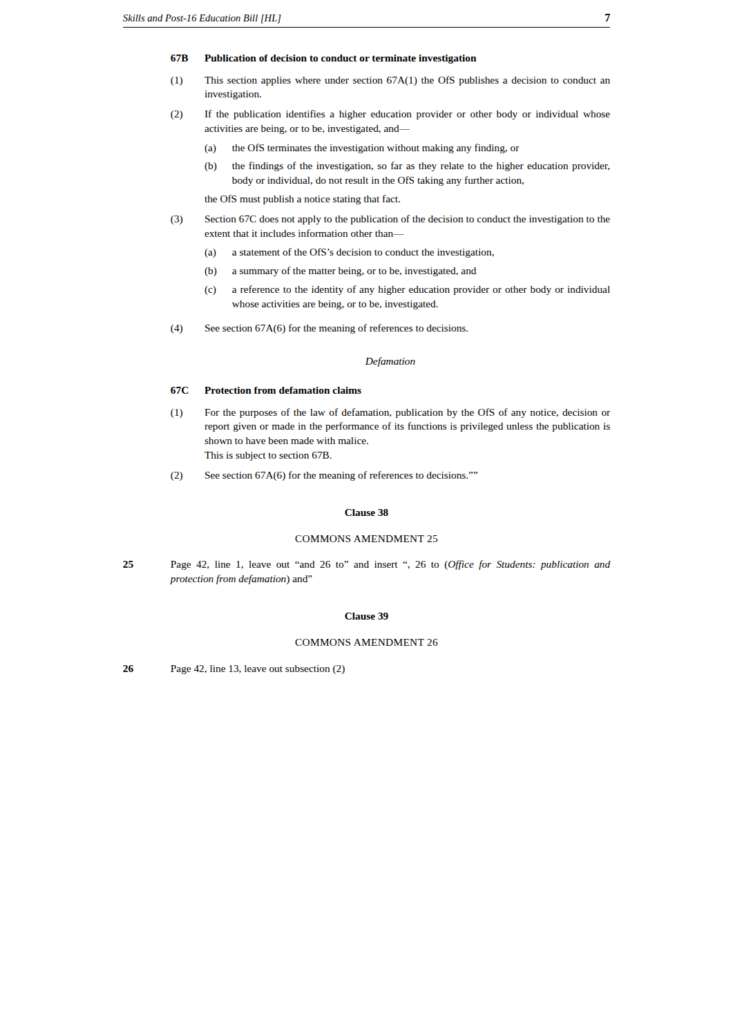Skills and Post-16 Education Bill [HL] 7
67B Publication of decision to conduct or terminate investigation
(1) This section applies where under section 67A(1) the OfS publishes a decision to conduct an investigation.
(2) If the publication identifies a higher education provider or other body or individual whose activities are being, or to be, investigated, and—
(a) the OfS terminates the investigation without making any finding, or
(b) the findings of the investigation, so far as they relate to the higher education provider, body or individual, do not result in the OfS taking any further action,
the OfS must publish a notice stating that fact.
(3) Section 67C does not apply to the publication of the decision to conduct the investigation to the extent that it includes information other than—
(a) a statement of the OfS’s decision to conduct the investigation,
(b) a summary of the matter being, or to be, investigated, and
(c) a reference to the identity of any higher education provider or other body or individual whose activities are being, or to be, investigated.
(4) See section 67A(6) for the meaning of references to decisions.
Defamation
67C Protection from defamation claims
(1) For the purposes of the law of defamation, publication by the OfS of any notice, decision or report given or made in the performance of its functions is privileged unless the publication is shown to have been made with malice.
This is subject to section 67B.
(2) See section 67A(6) for the meaning of references to decisions.””
Clause 38
COMMONS AMENDMENT 25
25 Page 42, line 1, leave out “and 26 to” and insert “, 26 to (Office for Students: publication and protection from defamation) and”
Clause 39
COMMONS AMENDMENT 26
26 Page 42, line 13, leave out subsection (2)